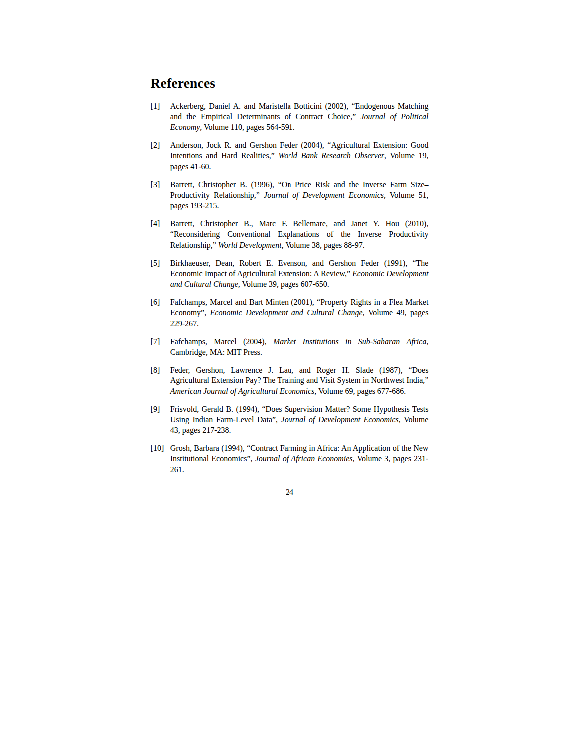References
[1] Ackerberg, Daniel A. and Maristella Botticini (2002), “Endogenous Matching and the Empirical Determinants of Contract Choice,” Journal of Political Economy, Volume 110, pages 564-591.
[2] Anderson, Jock R. and Gershon Feder (2004), “Agricultural Extension: Good Intentions and Hard Realities,” World Bank Research Observer, Volume 19, pages 41-60.
[3] Barrett, Christopher B. (1996), “On Price Risk and the Inverse Farm Size–Productivity Relationship,” Journal of Development Economics, Volume 51, pages 193-215.
[4] Barrett, Christopher B., Marc F. Bellemare, and Janet Y. Hou (2010), “Reconsidering Conventional Explanations of the Inverse Productivity Relationship,” World Development, Volume 38, pages 88-97.
[5] Birkhaeuser, Dean, Robert E. Evenson, and Gershon Feder (1991), “The Economic Impact of Agricultural Extension: A Review,” Economic Development and Cultural Change, Volume 39, pages 607-650.
[6] Fafchamps, Marcel and Bart Minten (2001), “Property Rights in a Flea Market Economy”, Economic Development and Cultural Change, Volume 49, pages 229-267.
[7] Fafchamps, Marcel (2004), Market Institutions in Sub-Saharan Africa, Cambridge, MA: MIT Press.
[8] Feder, Gershon, Lawrence J. Lau, and Roger H. Slade (1987), “Does Agricultural Extension Pay? The Training and Visit System in Northwest India,” American Journal of Agricultural Economics, Volume 69, pages 677-686.
[9] Frisvold, Gerald B. (1994), “Does Supervision Matter? Some Hypothesis Tests Using Indian Farm-Level Data”, Journal of Development Economics, Volume 43, pages 217-238.
[10] Grosh, Barbara (1994), “Contract Farming in Africa: An Application of the New Institutional Economics”, Journal of African Economies, Volume 3, pages 231-261.
24